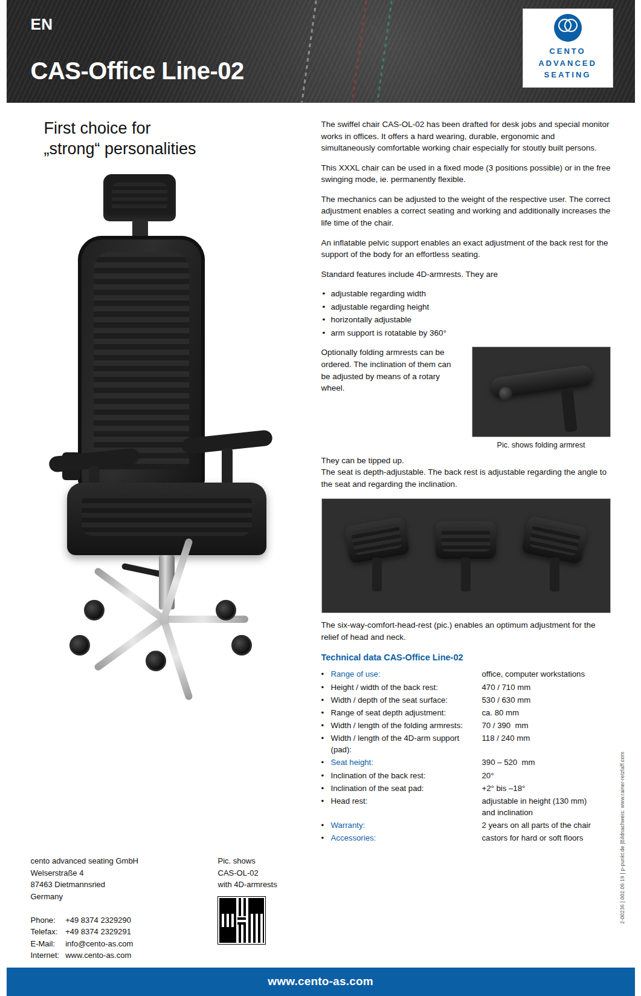EN
CAS-Office Line-02
CENTO ADVANCED SEATING
First choice for
„strong“ personalities
The swiffel chair CAS-OL-02 has been drafted for desk jobs and special monitor works in offices. It offers a hard wearing, durable, ergonomic and simultaneously comfortable working chair especially for stoutly built persons.
This XXXL chair can be used in a fixed mode (3 positions possible) or in the free swinging mode, ie. permanently flexible.
The mechanics can be adjusted to the weight of the respective user. The correct adjustment enables a correct seating and working and additionally increases the life time of the chair.
An inflatable pelvic support enables an exact adjustment of the back rest for the support of the body for an effortless seating.
Standard features include 4D-armrests. They are
adjustable regarding width
adjustable regarding height
horizontally adjustable
arm support is rotatable by 360°
Optionally folding armrests can be ordered. The inclination of them can be adjusted by means of a rotary wheel.
Pic. shows folding armrest
They can be tipped up.
The seat is depth-adjustable. The back rest is adjustable regarding the angle to the seat and regarding the inclination.
The six-way-comfort-head-rest (pic.) enables an optimum adjustment for the relief of head and neck.
Technical data CAS-Office Line-02
| • | Range of use: | office, computer workstations |
| • | Height / width of the back rest: | 470 / 710 mm |
| • | Width / depth of the seat surface: | 530 / 630 mm |
| • | Range of seat depth adjustment: | ca. 80 mm |
| • | Width / length of the folding armrests: | 70 / 390 mm |
| • | Width / length of the 4D-arm support (pad): | 118 / 240 mm |
| • | Seat height: | 390 – 520 mm |
| • | Inclination of the back rest: | 20° |
| • | Inclination of the seat pad: | +2° bis –18° |
| • | Head rest: | adjustable in height (130 mm) and inclination |
| • | Warranty: | 2 years on all parts of the chair |
| • | Accessories: | castors for hard or soft floors |
cento advanced seating GmbH
Welserstraße 4
87463 Dietmannsried
Germany
| Phone: | +49 8374 2329290 |
| Telefax: | +49 8374 2329291 |
| E-Mail: | info@cento-as.com |
| Internet: | www.cento-as.com |
Pic. shows
CAS-OL-02
with 4D-armrests
2-00236 | 002.09.19 | p-punkt.de |Bildnachweis: www.rainer-retzlaff.com
www.cento-as.com